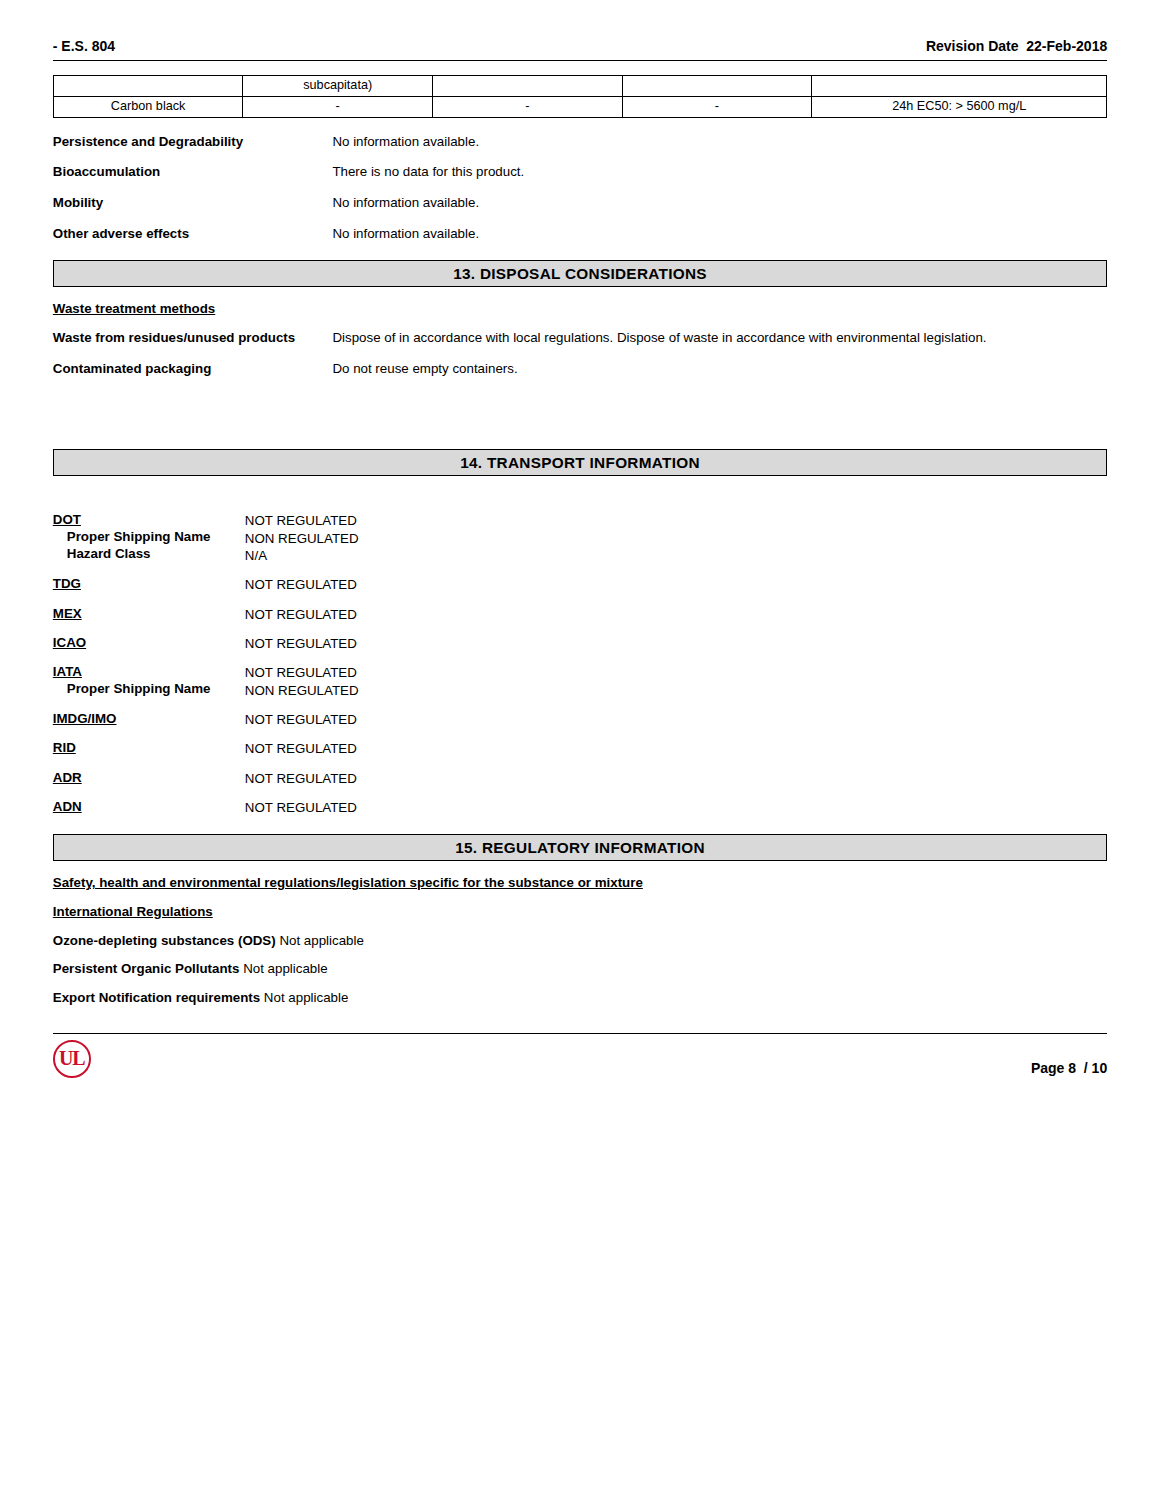- E.S. 804
Revision Date 22-Feb-2018
| | subcapitata) | | | |
| Carbon black | - | - | - | 24h EC50: > 5600 mg/L |
Persistence and Degradability
No information available.
Bioaccumulation
There is no data for this product.
Mobility
No information available.
Other adverse effects
No information available.
13. DISPOSAL CONSIDERATIONS
Waste treatment methods
Waste from residues/unused products
Dispose of in accordance with local regulations. Dispose of waste in accordance with environmental legislation.
Contaminated packaging
Do not reuse empty containers.
14. TRANSPORT INFORMATION
DOT Proper Shipping Name Hazard Class
NOT REGULATED
NON REGULATED
N/A
TDG
NOT REGULATED
MEX
NOT REGULATED
ICAO
NOT REGULATED
IATA Proper Shipping Name
NOT REGULATED
NON REGULATED
IMDG/IMO
NOT REGULATED
RID
NOT REGULATED
ADR
NOT REGULATED
ADN
NOT REGULATED
15. REGULATORY INFORMATION
Safety, health and environmental regulations/legislation specific for the substance or mixture
International Regulations
Ozone-depleting substances (ODS) Not applicable
Persistent Organic Pollutants Not applicable
Export Notification requirements Not applicable
UL
Page 8 / 10